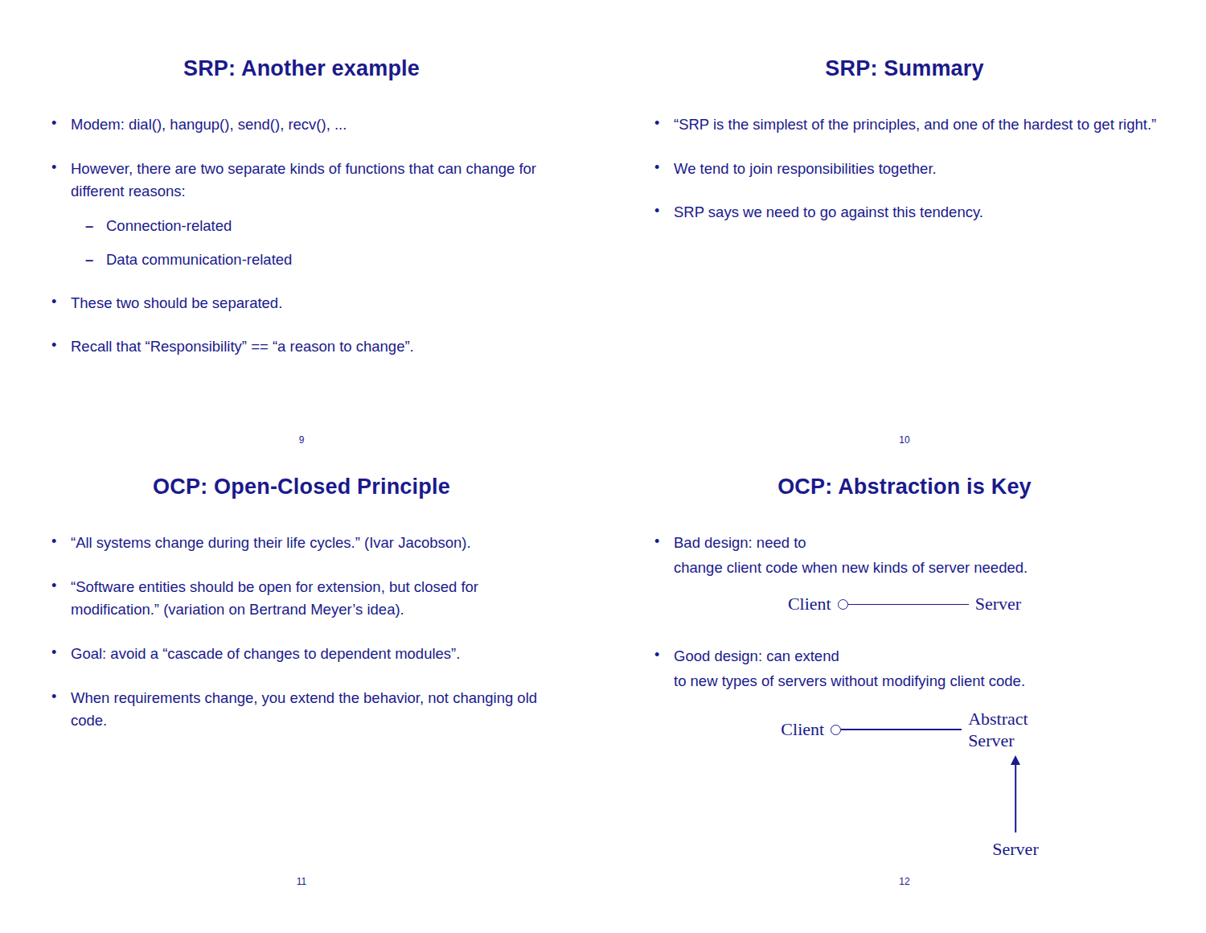SRP: Another example
Modem: dial(), hangup(), send(), recv(), ...
However, there are two separate kinds of functions that can change for different reasons:
Connection-related
Data communication-related
These two should be separated.
Recall that “Responsibility” == “a reason to change”.
9
SRP: Summary
“SRP is the simplest of the principles, and one of the hardest to get right.”
We tend to join responsibilities together.
SRP says we need to go against this tendency.
10
OCP: Open-Closed Principle
“All systems change during their life cycles.” (Ivar Jacobson).
“Software entities should be open for extension, but closed for modification.” (variation on Bertrand Meyer’s idea).
Goal: avoid a “cascade of changes to dependent modules”.
When requirements change, you extend the behavior, not changing old code.
11
OCP: Abstraction is Key
Bad design: need to
change client code when new kinds of server needed.
Client Server
Good design: can extend
to new types of servers without modifying client code.
Client Abstract
Server
Server
12